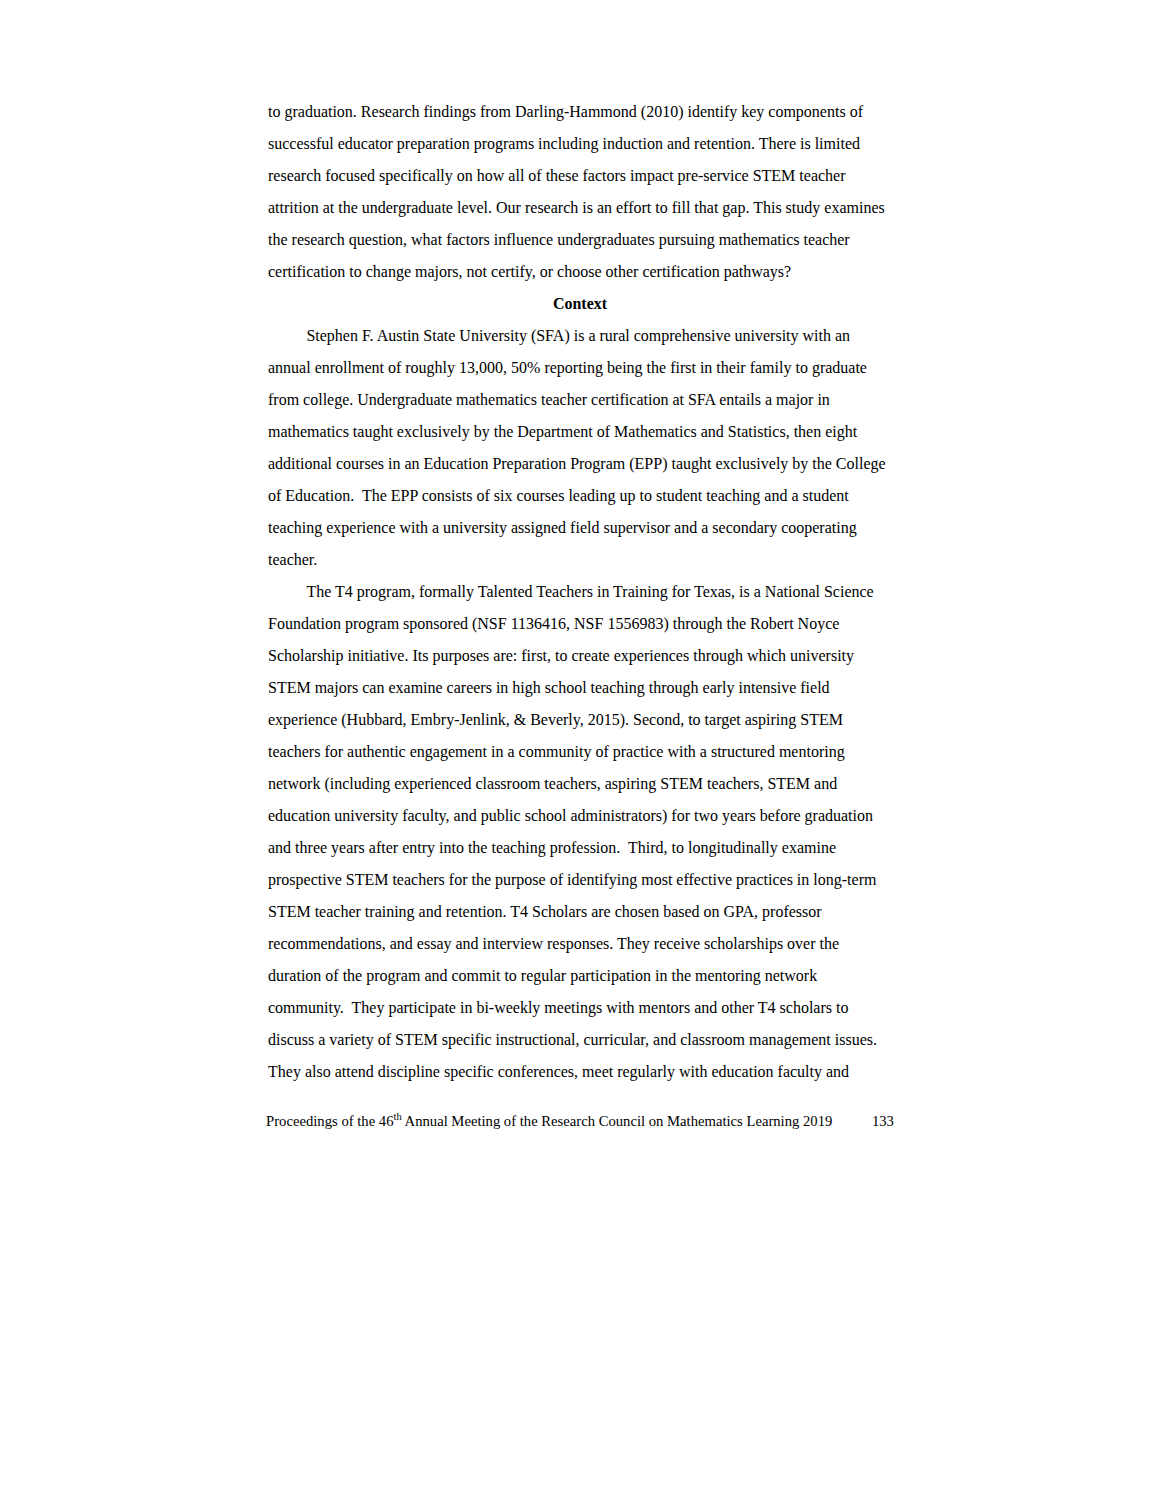to graduation. Research findings from Darling-Hammond (2010) identify key components of successful educator preparation programs including induction and retention. There is limited research focused specifically on how all of these factors impact pre-service STEM teacher attrition at the undergraduate level. Our research is an effort to fill that gap. This study examines the research question, what factors influence undergraduates pursuing mathematics teacher certification to change majors, not certify, or choose other certification pathways?
Context
Stephen F. Austin State University (SFA) is a rural comprehensive university with an annual enrollment of roughly 13,000, 50% reporting being the first in their family to graduate from college. Undergraduate mathematics teacher certification at SFA entails a major in mathematics taught exclusively by the Department of Mathematics and Statistics, then eight additional courses in an Education Preparation Program (EPP) taught exclusively by the College of Education. The EPP consists of six courses leading up to student teaching and a student teaching experience with a university assigned field supervisor and a secondary cooperating teacher.
The T4 program, formally Talented Teachers in Training for Texas, is a National Science Foundation program sponsored (NSF 1136416, NSF 1556983) through the Robert Noyce Scholarship initiative. Its purposes are: first, to create experiences through which university STEM majors can examine careers in high school teaching through early intensive field experience (Hubbard, Embry-Jenlink, & Beverly, 2015). Second, to target aspiring STEM teachers for authentic engagement in a community of practice with a structured mentoring network (including experienced classroom teachers, aspiring STEM teachers, STEM and education university faculty, and public school administrators) for two years before graduation and three years after entry into the teaching profession. Third, to longitudinally examine prospective STEM teachers for the purpose of identifying most effective practices in long-term STEM teacher training and retention. T4 Scholars are chosen based on GPA, professor recommendations, and essay and interview responses. They receive scholarships over the duration of the program and commit to regular participation in the mentoring network community. They participate in bi-weekly meetings with mentors and other T4 scholars to discuss a variety of STEM specific instructional, curricular, and classroom management issues. They also attend discipline specific conferences, meet regularly with education faculty and
Proceedings of the 46th Annual Meeting of the Research Council on Mathematics Learning 2019 133